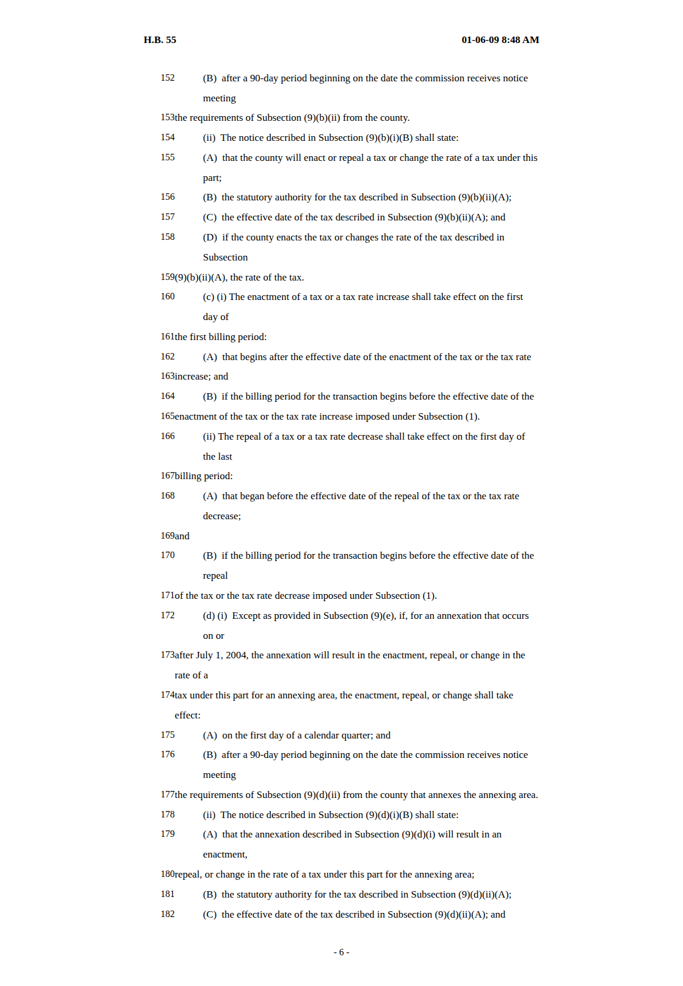H.B. 55 01-06-09 8:48 AM
| 152 | (B) after a 90-day period beginning on the date the commission receives notice meeting |
| 153 | the requirements of Subsection (9)(b)(ii) from the county. |
| 154 | (ii) The notice described in Subsection (9)(b)(i)(B) shall state: |
| 155 | (A) that the county will enact or repeal a tax or change the rate of a tax under this part; |
| 156 | (B) the statutory authority for the tax described in Subsection (9)(b)(ii)(A); |
| 157 | (C) the effective date of the tax described in Subsection (9)(b)(ii)(A); and |
| 158 | (D) if the county enacts the tax or changes the rate of the tax described in Subsection |
| 159 | (9)(b)(ii)(A), the rate of the tax. |
| 160 | (c) (i) The enactment of a tax or a tax rate increase shall take effect on the first day of |
| 161 | the first billing period: |
| 162 | (A) that begins after the effective date of the enactment of the tax or the tax rate |
| 163 | increase; and |
| 164 | (B) if the billing period for the transaction begins before the effective date of the |
| 165 | enactment of the tax or the tax rate increase imposed under Subsection (1). |
| 166 | (ii) The repeal of a tax or a tax rate decrease shall take effect on the first day of the last |
| 167 | billing period: |
| 168 | (A) that began before the effective date of the repeal of the tax or the tax rate decrease; |
| 169 | and |
| 170 | (B) if the billing period for the transaction begins before the effective date of the repeal |
| 171 | of the tax or the tax rate decrease imposed under Subsection (1). |
| 172 | (d) (i) Except as provided in Subsection (9)(e), if, for an annexation that occurs on or |
| 173 | after July 1, 2004, the annexation will result in the enactment, repeal, or change in the rate of a |
| 174 | tax under this part for an annexing area, the enactment, repeal, or change shall take effect: |
| 175 | (A) on the first day of a calendar quarter; and |
| 176 | (B) after a 90-day period beginning on the date the commission receives notice meeting |
| 177 | the requirements of Subsection (9)(d)(ii) from the county that annexes the annexing area. |
| 178 | (ii) The notice described in Subsection (9)(d)(i)(B) shall state: |
| 179 | (A) that the annexation described in Subsection (9)(d)(i) will result in an enactment, |
| 180 | repeal, or change in the rate of a tax under this part for the annexing area; |
| 181 | (B) the statutory authority for the tax described in Subsection (9)(d)(ii)(A); |
| 182 | (C) the effective date of the tax described in Subsection (9)(d)(ii)(A); and |
- 6 -